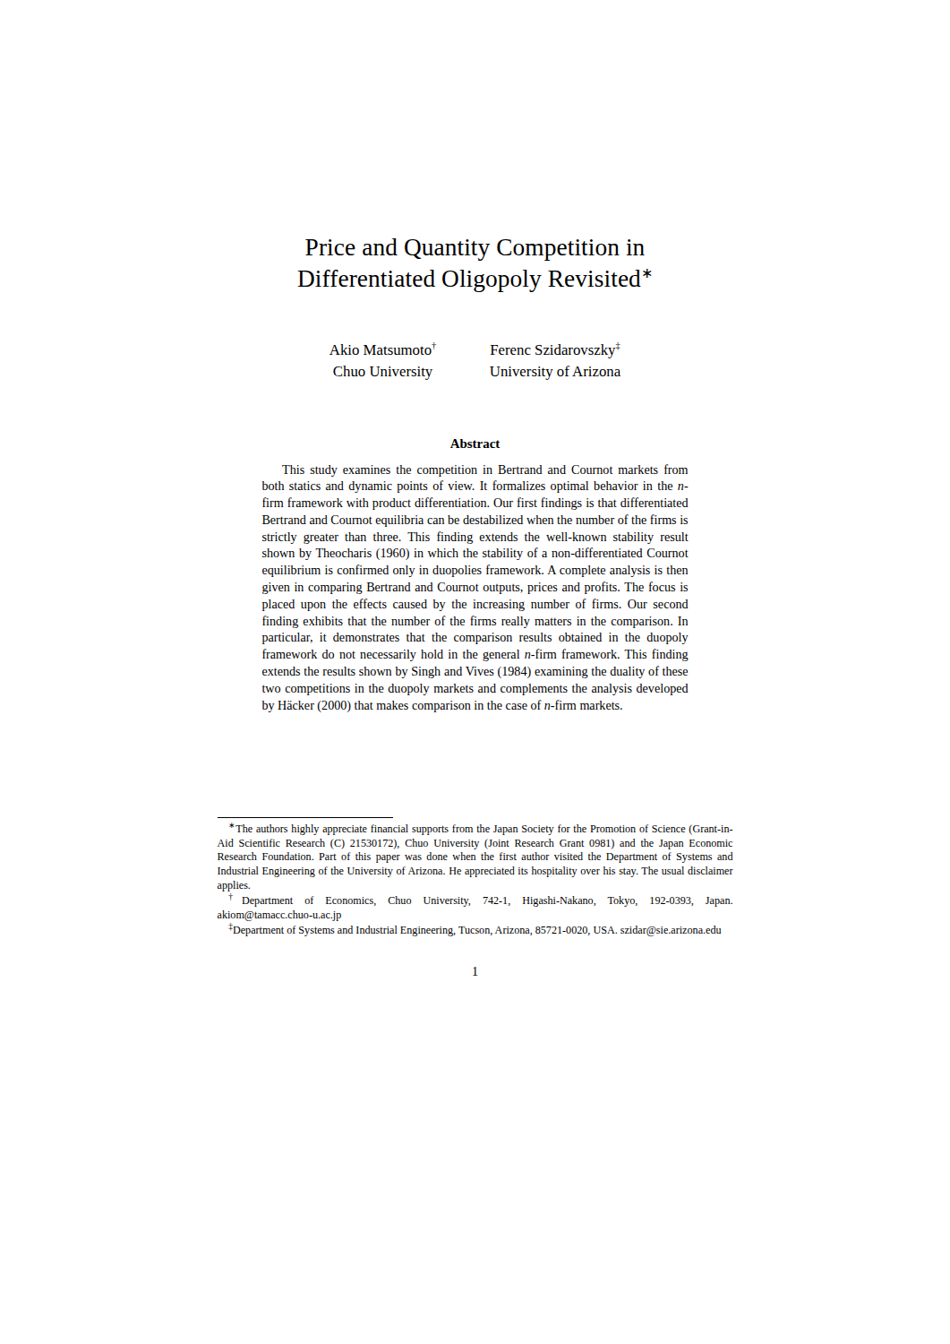Price and Quantity Competition in
Differentiated Oligopoly Revisited∗
Akio Matsumoto†
Chuo University
Ferenc Szidarovszky‡
University of Arizona
Abstract
This study examines the competition in Bertrand and Cournot markets from both statics and dynamic points of view. It formalizes optimal behavior in the n-firm framework with product differentiation. Our first findings is that differentiated Bertrand and Cournot equilibria can be destabilized when the number of the firms is strictly greater than three. This finding extends the well-known stability result shown by Theocharis (1960) in which the stability of a non-differentiated Cournot equilibrium is confirmed only in duopolies framework. A complete analysis is then given in comparing Bertrand and Cournot outputs, prices and profits. The focus is placed upon the effects caused by the increasing number of firms. Our second finding exhibits that the number of the firms really matters in the comparison. In particular, it demonstrates that the comparison results obtained in the duopoly framework do not necessarily hold in the general n-firm framework. This finding extends the results shown by Singh and Vives (1984) examining the duality of these two competitions in the duopoly markets and complements the analysis developed by Häcker (2000) that makes comparison in the case of n-firm markets.
∗The authors highly appreciate financial supports from the Japan Society for the Promotion of Science (Grant-in-Aid Scientific Research (C) 21530172), Chuo University (Joint Research Grant 0981) and the Japan Economic Research Foundation. Part of this paper was done when the first author visited the Department of Systems and Industrial Engineering of the University of Arizona. He appreciated its hospitality over his stay. The usual disclaimer applies.
†Department of Economics, Chuo University, 742-1, Higashi-Nakano, Tokyo, 192-0393, Japan. akiom@tamacc.chuo-u.ac.jp
‡Department of Systems and Industrial Engineering, Tucson, Arizona, 85721-0020, USA. szidar@sie.arizona.edu
1